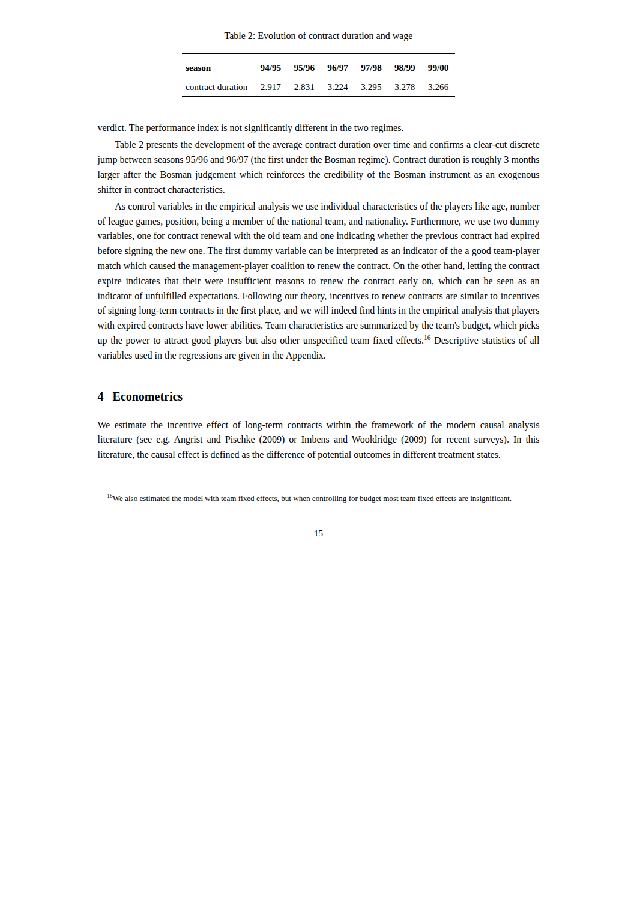Table 2: Evolution of contract duration and wage
| season | 94/95 | 95/96 | 96/97 | 97/98 | 98/99 | 99/00 |
| --- | --- | --- | --- | --- | --- | --- |
| contract duration | 2.917 | 2.831 | 3.224 | 3.295 | 3.278 | 3.266 |
verdict. The performance index is not significantly different in the two regimes.
Table 2 presents the development of the average contract duration over time and confirms a clear-cut discrete jump between seasons 95/96 and 96/97 (the first under the Bosman regime). Contract duration is roughly 3 months larger after the Bosman judgement which reinforces the credibility of the Bosman instrument as an exogenous shifter in contract characteristics.
As control variables in the empirical analysis we use individual characteristics of the players like age, number of league games, position, being a member of the national team, and nationality. Furthermore, we use two dummy variables, one for contract renewal with the old team and one indicating whether the previous contract had expired before signing the new one. The first dummy variable can be interpreted as an indicator of the a good team-player match which caused the management-player coalition to renew the contract. On the other hand, letting the contract expire indicates that their were insufficient reasons to renew the contract early on, which can be seen as an indicator of unfulfilled expectations. Following our theory, incentives to renew contracts are similar to incentives of signing long-term contracts in the first place, and we will indeed find hints in the empirical analysis that players with expired contracts have lower abilities. Team characteristics are summarized by the team's budget, which picks up the power to attract good players but also other unspecified team fixed effects.16 Descriptive statistics of all variables used in the regressions are given in the Appendix.
4 Econometrics
We estimate the incentive effect of long-term contracts within the framework of the modern causal analysis literature (see e.g. Angrist and Pischke (2009) or Imbens and Wooldridge (2009) for recent surveys). In this literature, the causal effect is defined as the difference of potential outcomes in different treatment states.
16We also estimated the model with team fixed effects, but when controlling for budget most team fixed effects are insignificant.
15